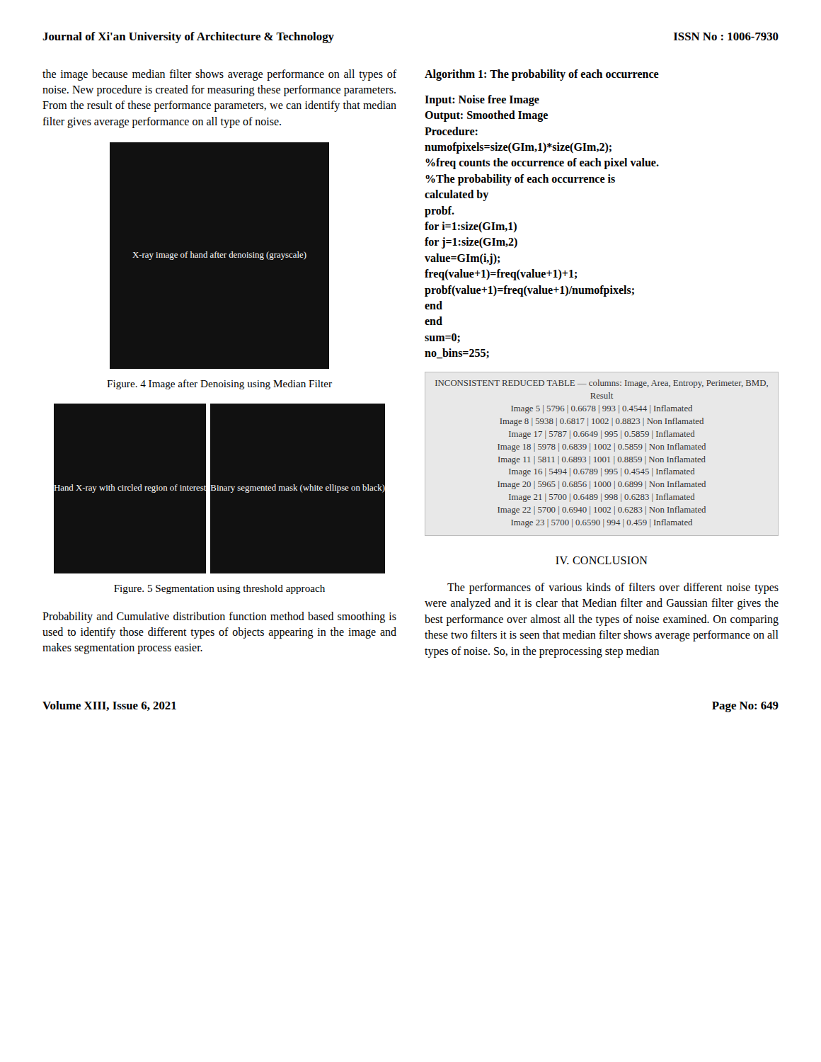Journal of Xi'an University of Architecture & Technology ISSN No : 1006-7930
the image because median filter shows average performance on all types of noise. New procedure is created for measuring these performance parameters. From the result of these performance parameters, we can identify that median filter gives average performance on all type of noise.
X-ray image of hand after denoising (grayscale)
Figure. 4 Image after Denoising using Median Filter
Hand X-ray with circled region of interest
Binary segmented mask (white ellipse on black)
Figure. 5 Segmentation using threshold approach
Probability and Cumulative distribution function method based smoothing is used to identify those different types of objects appearing in the image and makes segmentation process easier.
Algorithm 1: The probability of each occurrence
Input: Noise free Image
Output: Smoothed Image
Procedure:
numofpixels=size(GIm,1)*size(GIm,2);
%freq counts the occurrence of each pixel value.
%The probability of each occurrence is
calculated by
probf.
for i=1:size(GIm,1)
for j=1:size(GIm,2)
value=GIm(i,j);
freq(value+1)=freq(value+1)+1;
probf(value+1)=freq(value+1)/numofpixels;
end
end
sum=0;
no_bins=255;
INCONSISTENT REDUCED TABLE — columns: Image, Area, Entropy, Perimeter, BMD, Result
Image 5 | 5796 | 0.6678 | 993 | 0.4544 | Inflamated
Image 8 | 5938 | 0.6817 | 1002 | 0.8823 | Non Inflamated
Image 17 | 5787 | 0.6649 | 995 | 0.5859 | Inflamated
Image 18 | 5978 | 0.6839 | 1002 | 0.5859 | Non Inflamated
Image 11 | 5811 | 0.6893 | 1001 | 0.8859 | Non Inflamated
Image 16 | 5494 | 0.6789 | 995 | 0.4545 | Inflamated
Image 20 | 5965 | 0.6856 | 1000 | 0.6899 | Non Inflamated
Image 21 | 5700 | 0.6489 | 998 | 0.6283 | Inflamated
Image 22 | 5700 | 0.6940 | 1002 | 0.6283 | Non Inflamated
Image 23 | 5700 | 0.6590 | 994 | 0.459 | Inflamated
IV. CONCLUSION
The performances of various kinds of filters over different noise types were analyzed and it is clear that Median filter and Gaussian filter gives the best performance over almost all the types of noise examined. On comparing these two filters it is seen that median filter shows average performance on all types of noise. So, in the preprocessing step median
Volume XIII, Issue 6, 2021 Page No: 649